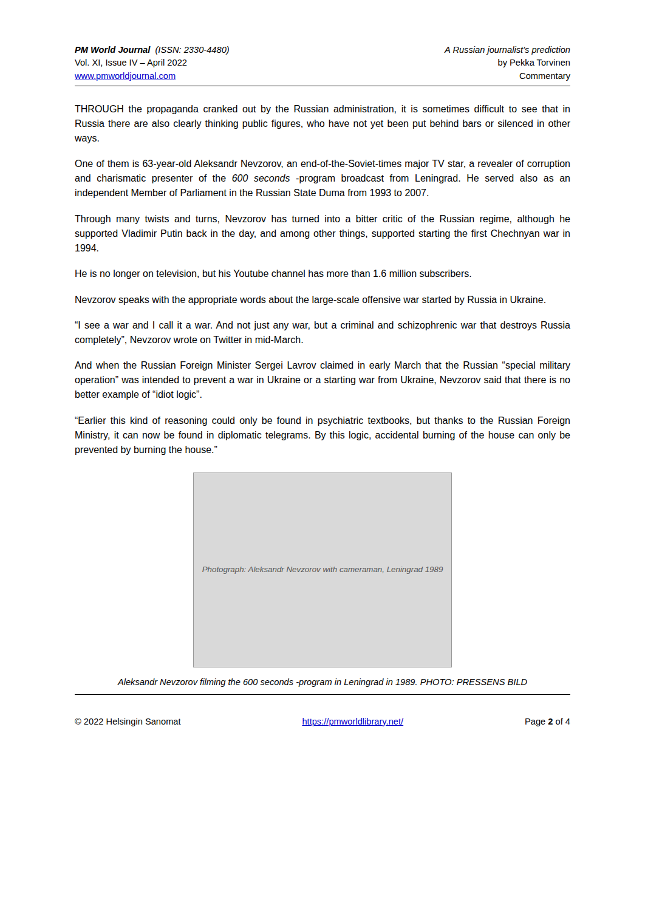PM World Journal (ISSN: 2330-4480)
Vol. XI, Issue IV – April 2022
www.pmworldjournal.com
A Russian journalist’s prediction
by Pekka Torvinen
Commentary
THROUGH the propaganda cranked out by the Russian administration, it is sometimes difficult to see that in Russia there are also clearly thinking public figures, who have not yet been put behind bars or silenced in other ways.
One of them is 63-year-old Aleksandr Nevzorov, an end-of-the-Soviet-times major TV star, a revealer of corruption and charismatic presenter of the 600 seconds -program broadcast from Leningrad. He served also as an independent Member of Parliament in the Russian State Duma from 1993 to 2007.
Through many twists and turns, Nevzorov has turned into a bitter critic of the Russian regime, although he supported Vladimir Putin back in the day, and among other things, supported starting the first Chechnyan war in 1994.
He is no longer on television, but his Youtube channel has more than 1.6 million subscribers.
Nevzorov speaks with the appropriate words about the large-scale offensive war started by Russia in Ukraine.
“I see a war and I call it a war. And not just any war, but a criminal and schizophrenic war that destroys Russia completely”, Nevzorov wrote on Twitter in mid-March.
And when the Russian Foreign Minister Sergei Lavrov claimed in early March that the Russian “special military operation” was intended to prevent a war in Ukraine or a starting war from Ukraine, Nevzorov said that there is no better example of “idiot logic”.
“Earlier this kind of reasoning could only be found in psychiatric textbooks, but thanks to the Russian Foreign Ministry, it can now be found in diplomatic telegrams. By this logic, accidental burning of the house can only be prevented by burning the house.”
Photograph: Aleksandr Nevzorov with cameraman, Leningrad 1989
Aleksandr Nevzorov filming the 600 seconds -program in Leningrad in 1989. PHOTO: PRESSENS BILD
© 2022 Helsingin Sanomat
https://pmworldlibrary.net/
Page 2 of 4